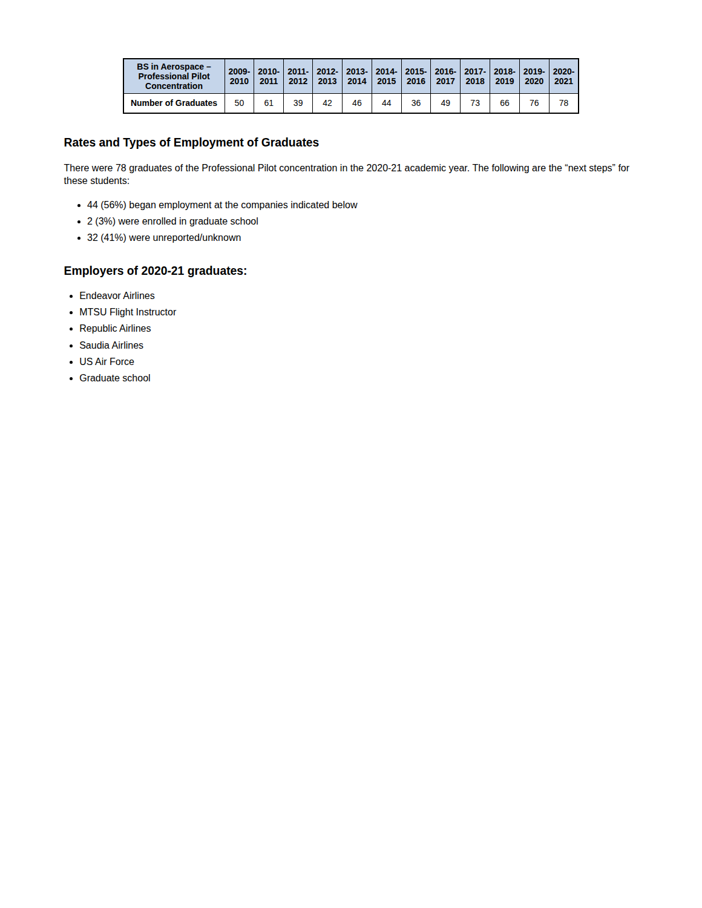| BS in Aerospace – Professional Pilot Concentration | 2009- 2010 | 2010- 2011 | 2011- 2012 | 2012- 2013 | 2013- 2014 | 2014- 2015 | 2015- 2016 | 2016- 2017 | 2017- 2018 | 2018- 2019 | 2019- 2020 | 2020- 2021 |
| --- | --- | --- | --- | --- | --- | --- | --- | --- | --- | --- | --- | --- |
| Number of Graduates | 50 | 61 | 39 | 42 | 46 | 44 | 36 | 49 | 73 | 66 | 76 | 78 |
Rates and Types of Employment of Graduates
There were 78 graduates of the Professional Pilot concentration in the 2020-21 academic year. The following are the “next steps” for these students:
44 (56%) began employment at the companies indicated below
2 (3%) were enrolled in graduate school
32 (41%) were unreported/unknown
Employers of 2020-21 graduates:
Endeavor Airlines
MTSU Flight Instructor
Republic Airlines
Saudia Airlines
US Air Force
Graduate school